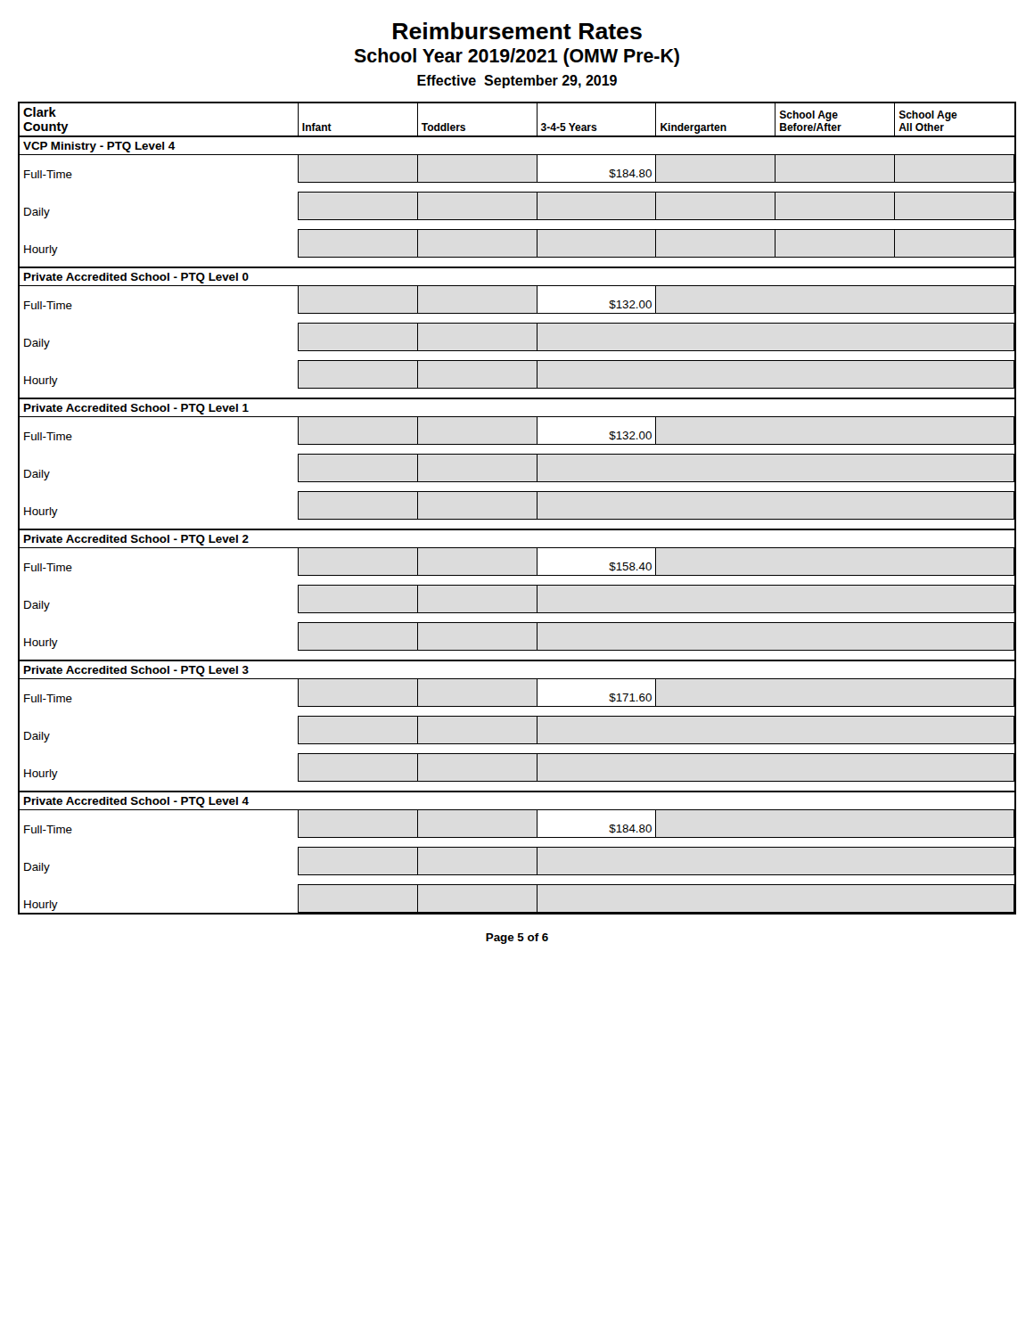Reimbursement Rates
School Year 2019/2021 (OMW Pre-K)
Effective September 29, 2019
| Clark County | Infant | Toddlers | 3-4-5 Years | Kindergarten | School Age Before/After | School Age All Other |
| VCP Ministry - PTQ Level 4 |
| Full-Time | | | $184.80 | | | |
| Daily | | | | | | |
| Hourly | | | | | | |
| Private Accredited School - PTQ Level 0 |
| Full-Time | | | $132.00 | |
| Daily | | | |
| Hourly | | | |
| Private Accredited School - PTQ Level 1 |
| Full-Time | | | $132.00 | |
| Daily | | | |
| Hourly | | | |
| Private Accredited School - PTQ Level 2 |
| Full-Time | | | $158.40 | |
| Daily | | | |
| Hourly | | | |
| Private Accredited School - PTQ Level 3 |
| Full-Time | | | $171.60 | |
| Daily | | | |
| Hourly | | | |
| Private Accredited School - PTQ Level 4 |
| Full-Time | | | $184.80 | |
| Daily | | | |
| Hourly | | | |
Page 5 of 6